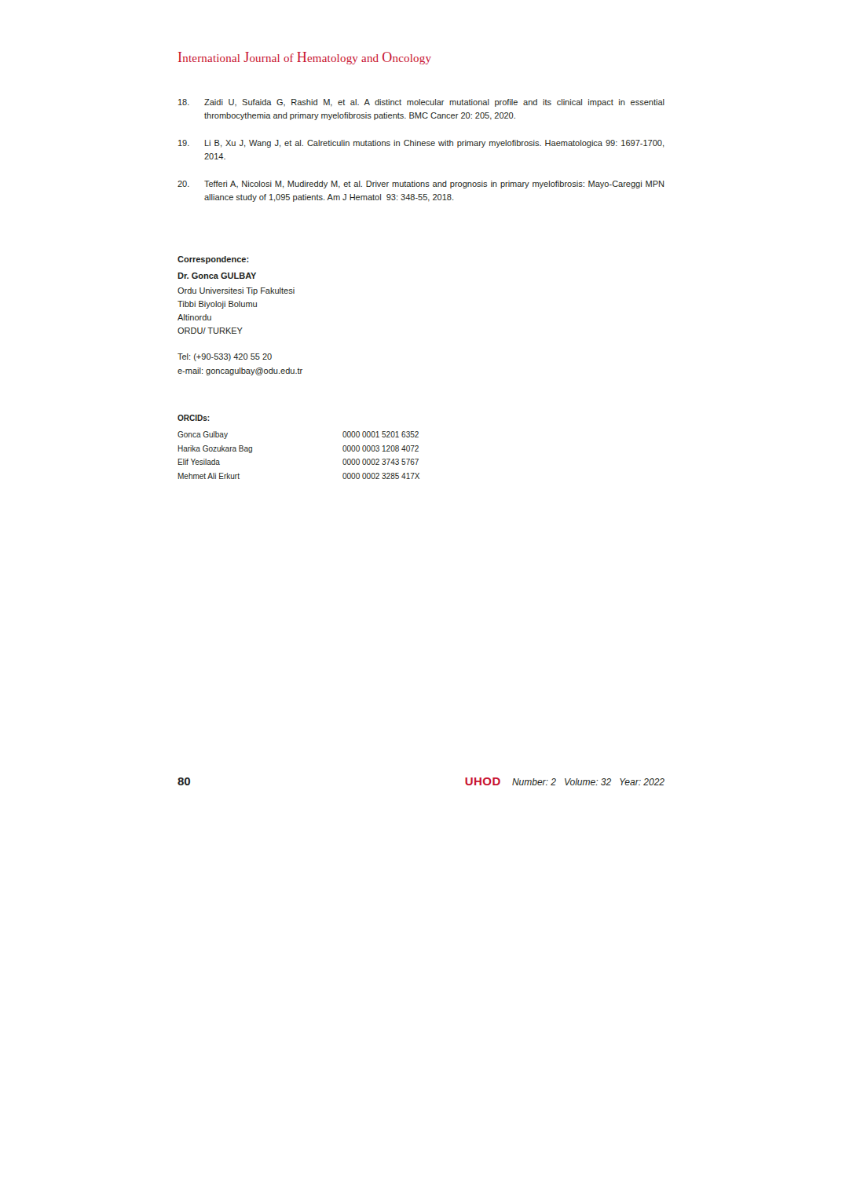International Journal of Hematology and Oncology
18. Zaidi U, Sufaida G, Rashid M, et al. A distinct molecular mutational profile and its clinical impact in essential thrombocythemia and primary myelofibrosis patients. BMC Cancer 20: 205, 2020.
19. Li B, Xu J, Wang J, et al. Calreticulin mutations in Chinese with primary myelofibrosis. Haematologica 99: 1697-1700, 2014.
20. Tefferi A, Nicolosi M, Mudireddy M, et al. Driver mutations and prognosis in primary myelofibrosis: Mayo-Careggi MPN alliance study of 1,095 patients. Am J Hematol 93: 348-55, 2018.
Correspondence:
Dr. Gonca GULBAY
Ordu Universitesi Tip Fakultesi
Tibbi Biyoloji Bolumu
Altinordu
ORDU/ TURKEY
Tel: (+90-533) 420 55 20
e-mail: goncagulbay@odu.edu.tr
ORCIDs:
| Gonca Gulbay | 0000 0001 5201 6352 |
| Harika Gozukara Bag | 0000 0003 1208 4072 |
| Elif Yesilada | 0000 0002 3743 5767 |
| Mehmet Ali Erkurt | 0000 0002 3285 417X |
80 UHOD Number: 2 Volume: 32 Year: 2022